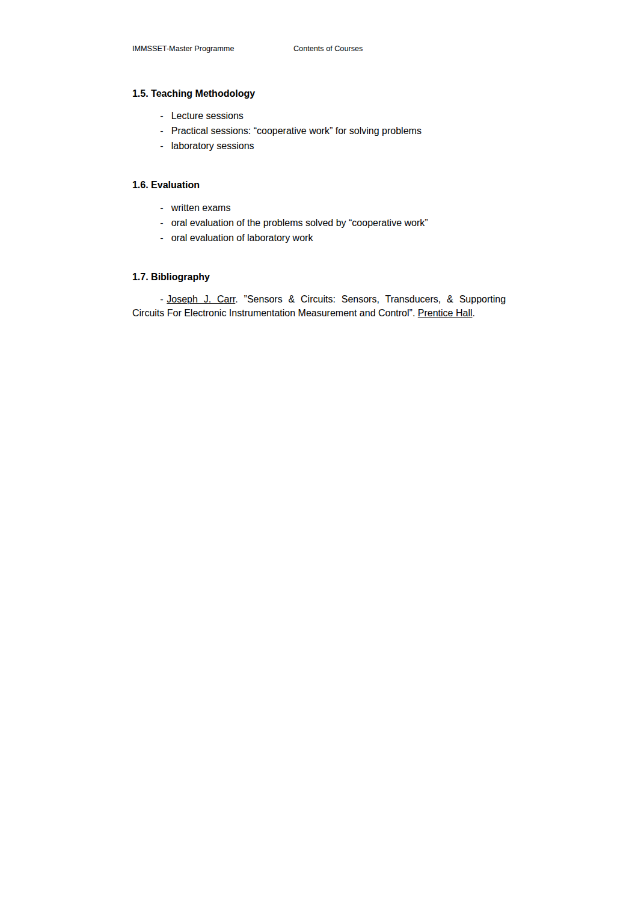IMMSSET-Master Programme Contents of Courses
1.5. Teaching Methodology
Lecture sessions
Practical sessions: “cooperative work” for solving problems
laboratory sessions
1.6. Evaluation
written exams
oral evaluation of the problems solved by “cooperative work”
oral evaluation of laboratory work
1.7. Bibliography
-Joseph J. Carr. ”Sensors & Circuits: Sensors, Transducers, & Supporting Circuits For Electronic Instrumentation Measurement and Control”. Prentice Hall.